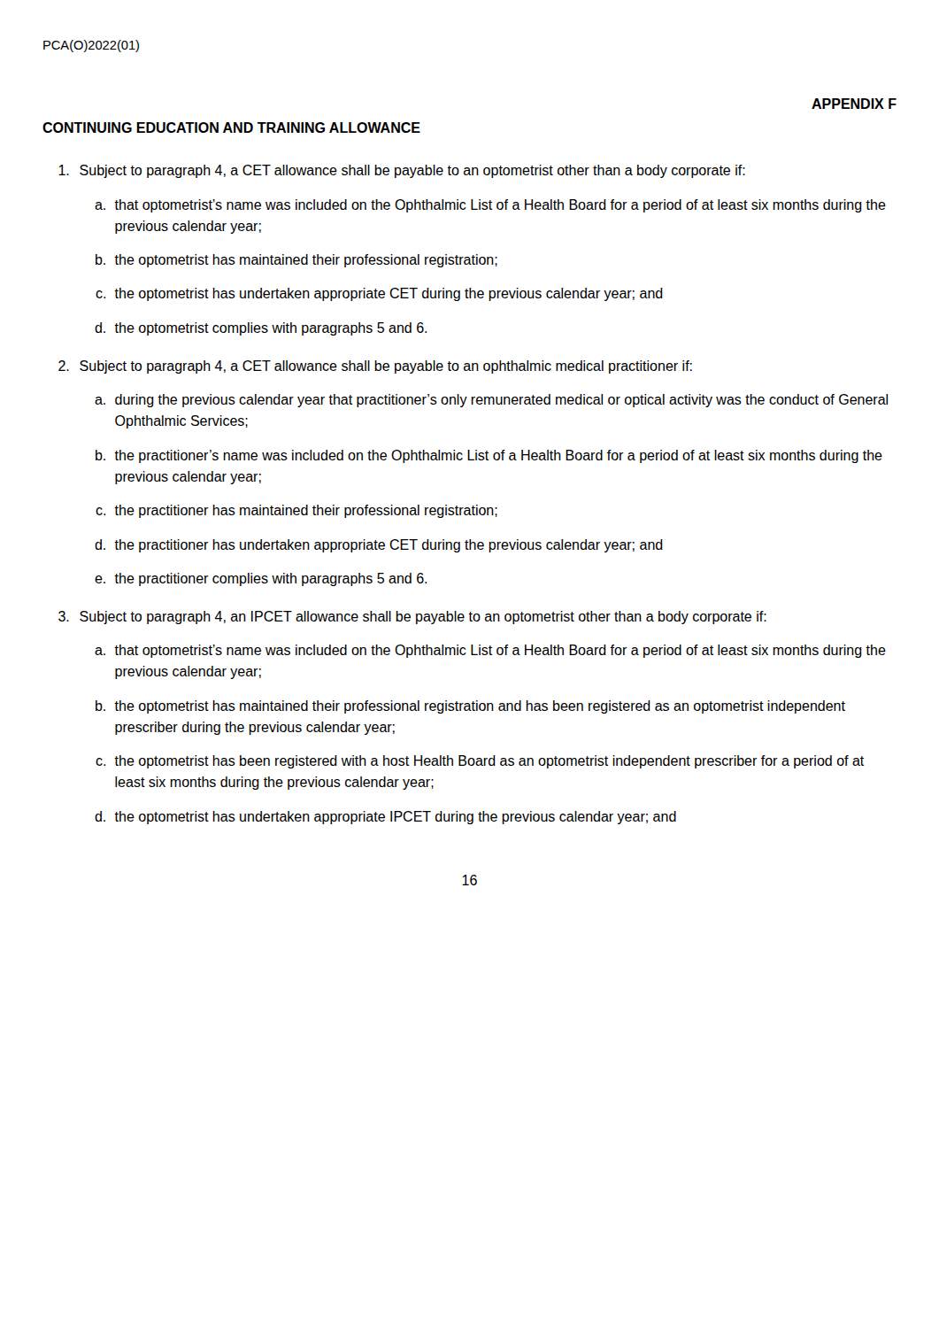PCA(O)2022(01)
APPENDIX F
Continuing Education and Training Allowance
Subject to paragraph 4, a CET allowance shall be payable to an optometrist other than a body corporate if:
that optometrist’s name was included on the Ophthalmic List of a Health Board for a period of at least six months during the previous calendar year;
the optometrist has maintained their professional registration;
the optometrist has undertaken appropriate CET during the previous calendar year; and
the optometrist complies with paragraphs 5 and 6.
Subject to paragraph 4, a CET allowance shall be payable to an ophthalmic medical practitioner if:
during the previous calendar year that practitioner’s only remunerated medical or optical activity was the conduct of General Ophthalmic Services;
the practitioner’s name was included on the Ophthalmic List of a Health Board for a period of at least six months during the previous calendar year;
the practitioner has maintained their professional registration;
the practitioner has undertaken appropriate CET during the previous calendar year; and
the practitioner complies with paragraphs 5 and 6.
Subject to paragraph 4, an IPCET allowance shall be payable to an optometrist other than a body corporate if:
that optometrist’s name was included on the Ophthalmic List of a Health Board for a period of at least six months during the previous calendar year;
the optometrist has maintained their professional registration and has been registered as an optometrist independent prescriber during the previous calendar year;
the optometrist has been registered with a host Health Board as an optometrist independent prescriber for a period of at least six months during the previous calendar year;
the optometrist has undertaken appropriate IPCET during the previous calendar year; and
16